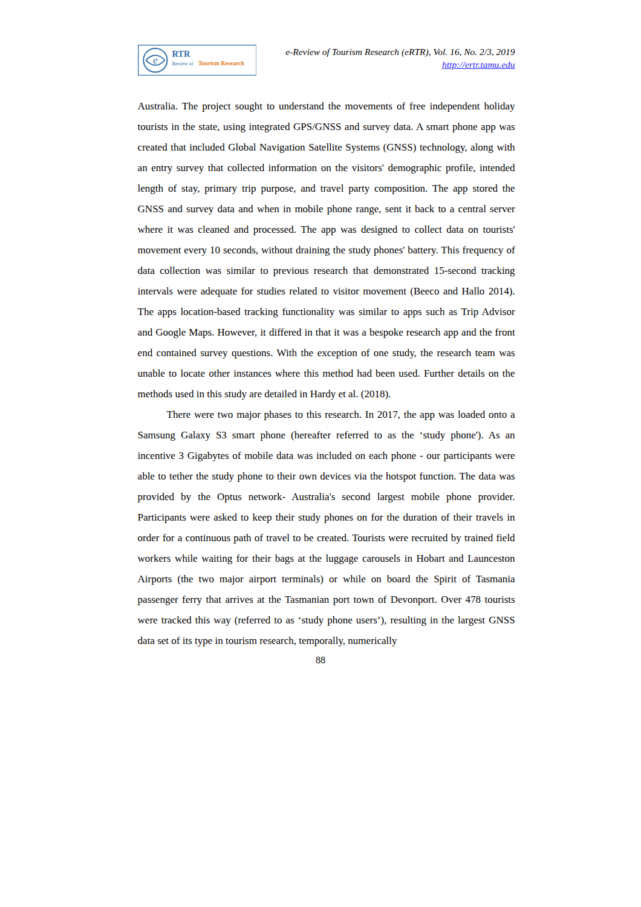e RTR Review of Tourism Research
e-Review of Tourism Research (eRTR), Vol. 16, No. 2/3, 2019
http://ertr.tamu.edu
Australia. The project sought to understand the movements of free independent holiday tourists in the state, using integrated GPS/GNSS and survey data. A smart phone app was created that included Global Navigation Satellite Systems (GNSS) technology, along with an entry survey that collected information on the visitors' demographic profile, intended length of stay, primary trip purpose, and travel party composition. The app stored the GNSS and survey data and when in mobile phone range, sent it back to a central server where it was cleaned and processed. The app was designed to collect data on tourists' movement every 10 seconds, without draining the study phones' battery. This frequency of data collection was similar to previous research that demonstrated 15-second tracking intervals were adequate for studies related to visitor movement (Beeco and Hallo 2014). The apps location-based tracking functionality was similar to apps such as Trip Advisor and Google Maps. However, it differed in that it was a bespoke research app and the front end contained survey questions. With the exception of one study, the research team was unable to locate other instances where this method had been used. Further details on the methods used in this study are detailed in Hardy et al. (2018).
There were two major phases to this research. In 2017, the app was loaded onto a Samsung Galaxy S3 smart phone (hereafter referred to as the ‘study phone'). As an incentive 3 Gigabytes of mobile data was included on each phone - our participants were able to tether the study phone to their own devices via the hotspot function. The data was provided by the Optus network- Australia's second largest mobile phone provider. Participants were asked to keep their study phones on for the duration of their travels in order for a continuous path of travel to be created. Tourists were recruited by trained field workers while waiting for their bags at the luggage carousels in Hobart and Launceston Airports (the two major airport terminals) or while on board the Spirit of Tasmania passenger ferry that arrives at the Tasmanian port town of Devonport. Over 478 tourists were tracked this way (referred to as ‘study phone users’), resulting in the largest GNSS data set of its type in tourism research, temporally, numerically
88